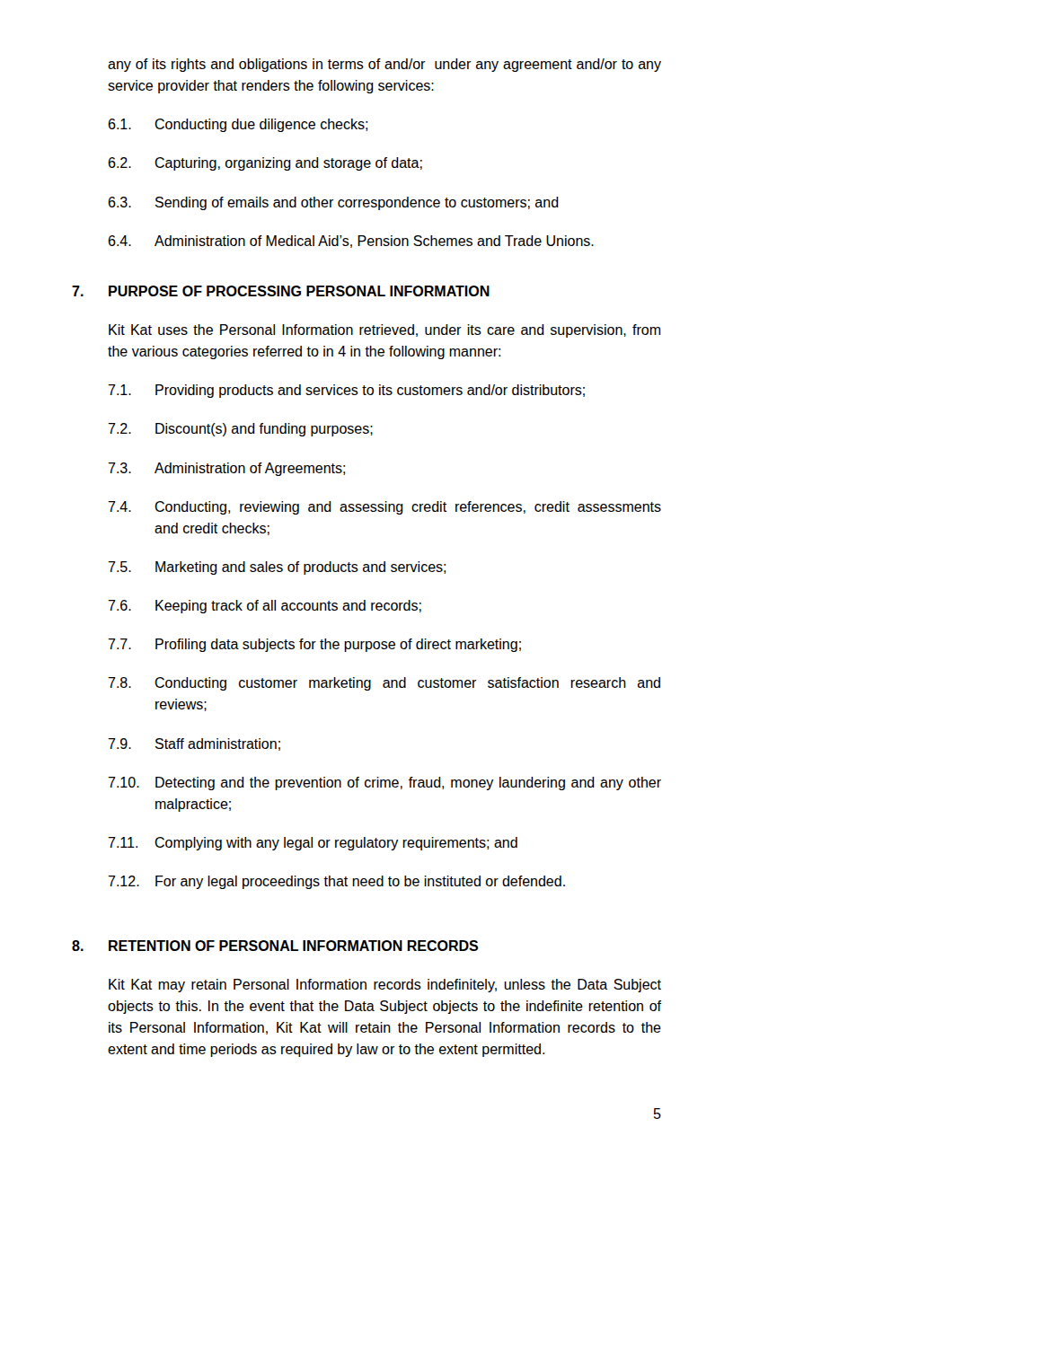any of its rights and obligations in terms of and/or under any agreement and/or to any service provider that renders the following services:
6.1.
Conducting due diligence checks;
6.2.
Capturing, organizing and storage of data;
6.3.
Sending of emails and other correspondence to customers; and
6.4.
Administration of Medical Aid’s, Pension Schemes and Trade Unions.
7.
Purpose of Processing Personal Information
Kit Kat uses the Personal Information retrieved, under its care and supervision, from the various categories referred to in 4 in the following manner:
7.1.
Providing products and services to its customers and/or distributors;
7.2.
Discount(s) and funding purposes;
7.3.
Administration of Agreements;
7.4.
Conducting, reviewing and assessing credit references, credit assessments and credit checks;
7.5.
Marketing and sales of products and services;
7.6.
Keeping track of all accounts and records;
7.7.
Profiling data subjects for the purpose of direct marketing;
7.8.
Conducting customer marketing and customer satisfaction research and reviews;
7.9.
Staff administration;
7.10.
Detecting and the prevention of crime, fraud, money laundering and any other malpractice;
7.11.
Complying with any legal or regulatory requirements; and
7.12.
For any legal proceedings that need to be instituted or defended.
8.
Retention of Personal Information Records
Kit Kat may retain Personal Information records indefinitely, unless the Data Subject objects to this. In the event that the Data Subject objects to the indefinite retention of its Personal Information, Kit Kat will retain the Personal Information records to the extent and time periods as required by law or to the extent permitted.
5